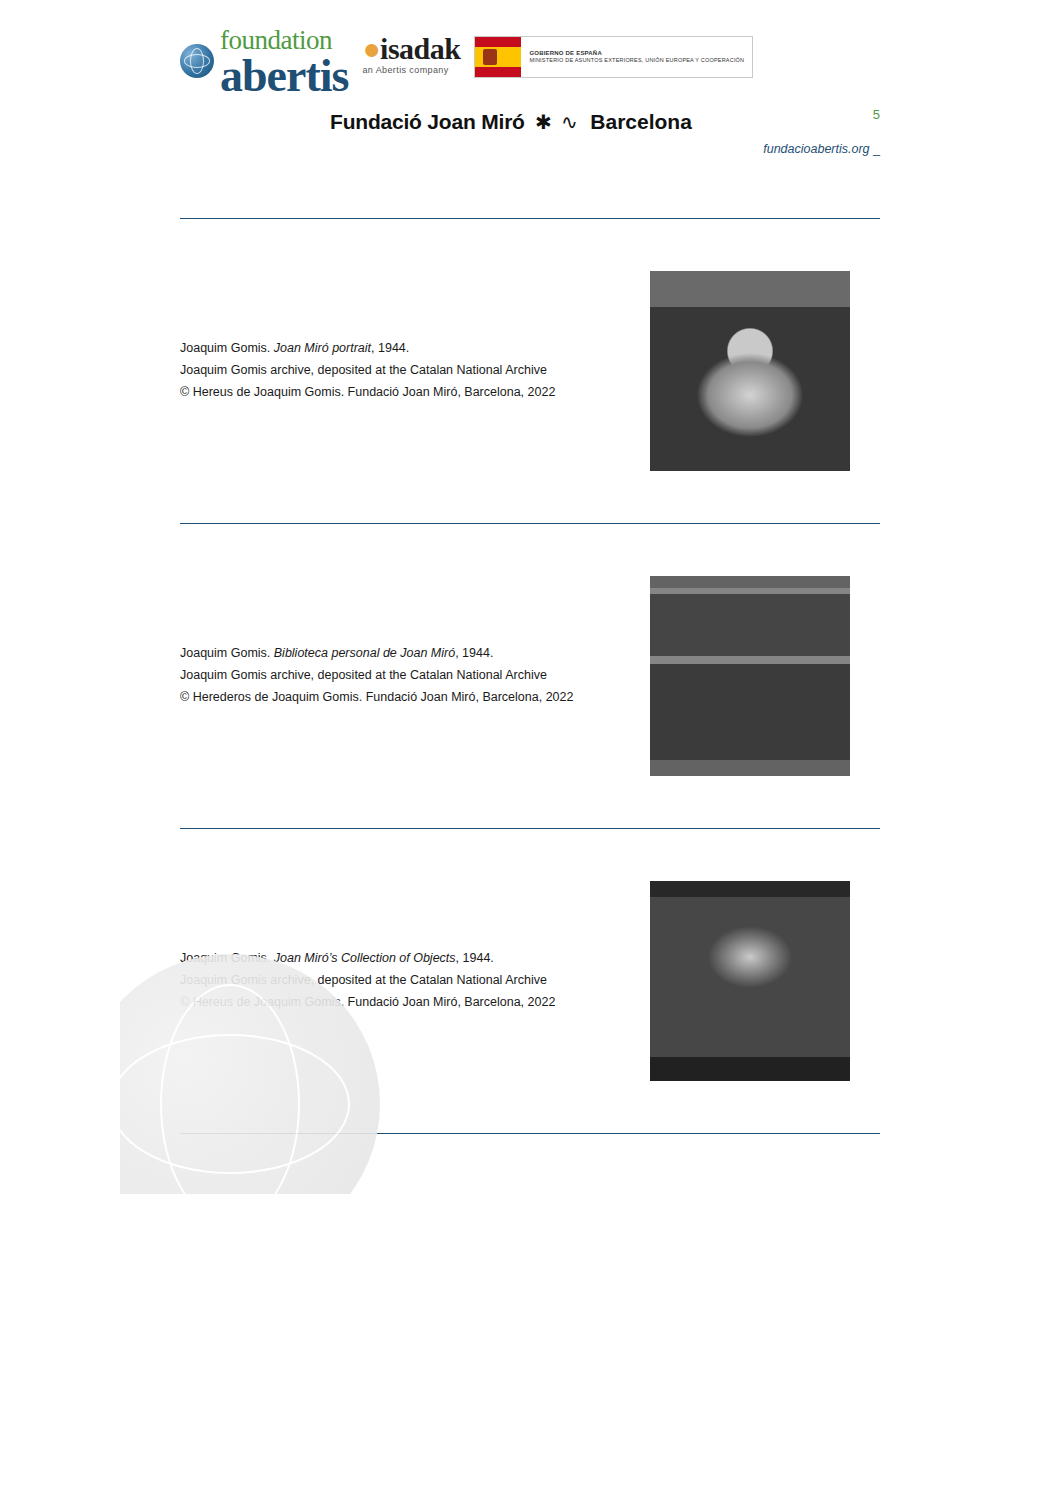foundation abertis
●isadak
an Abertis company
Gobierno de España Ministerio de Asuntos Exteriores, Unión Europea y Cooperación
Fundació Joan Miró ✱ ∿ Barcelona
5
fundacioabertis.org _
Joaquim Gomis. Joan Miró portrait, 1944.
Joaquim Gomis archive, deposited at the Catalan National Archive
© Hereus de Joaquim Gomis. Fundació Joan Miró, Barcelona, 2022
Joaquim Gomis. Biblioteca personal de Joan Miró, 1944.
Joaquim Gomis archive, deposited at the Catalan National Archive
© Herederos de Joaquim Gomis. Fundació Joan Miró, Barcelona, 2022
Joaquim Gomis. Joan Miró’s Collection of Objects, 1944.
Joaquim Gomis archive, deposited at the Catalan National Archive
© Hereus de Joaquim Gomis. Fundació Joan Miró, Barcelona, 2022